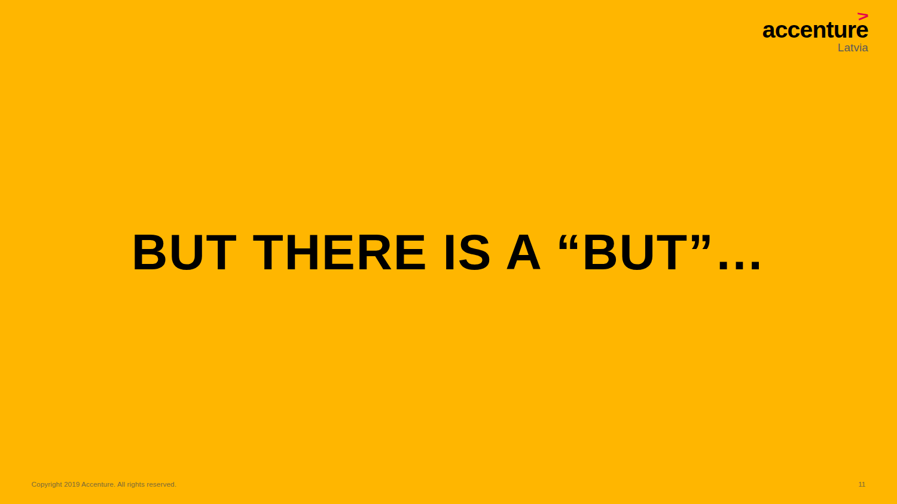accenture>
Latvia
But there is a “but”…
Copyright 2019 Accenture. All rights reserved. 11